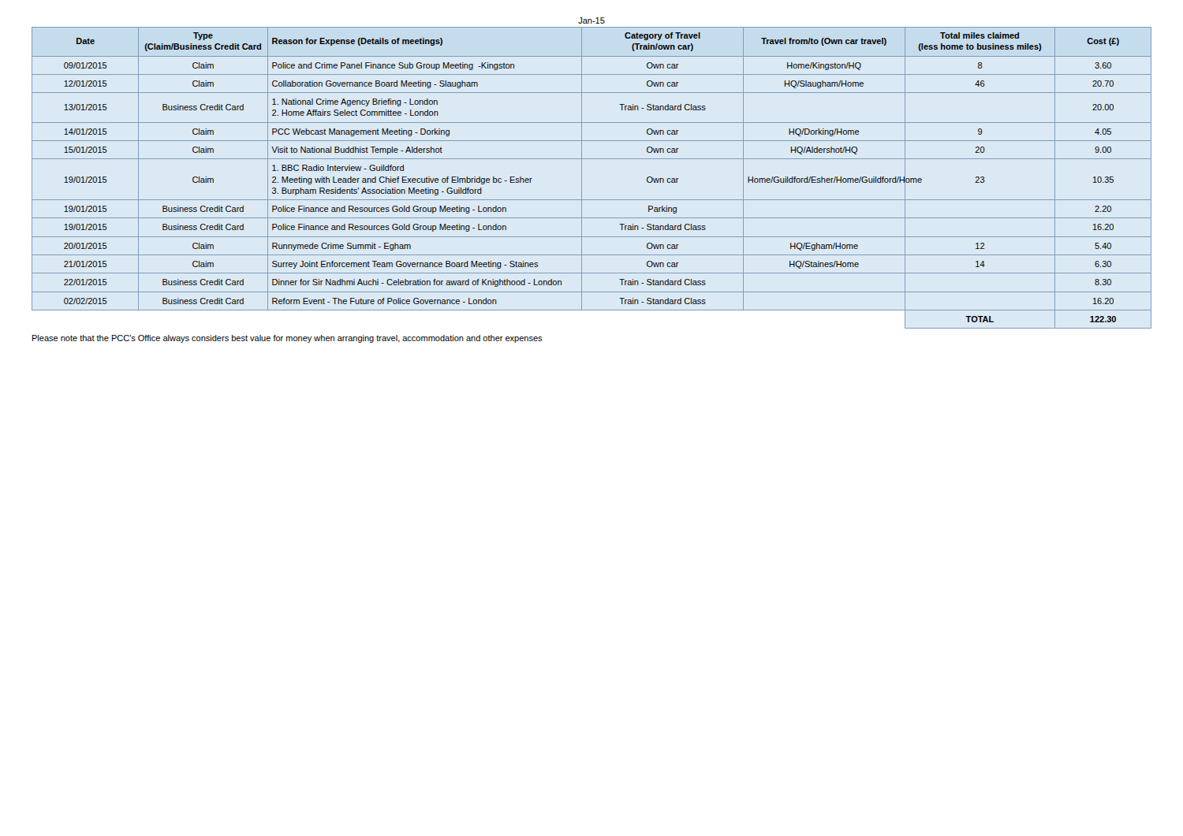Jan-15
| Date | Type (Claim/Business Credit Card | Reason for Expense (Details of meetings) | Category of Travel (Train/own car) | Travel from/to (Own car travel) | Total miles claimed (less home to business miles) | Cost (£) |
| --- | --- | --- | --- | --- | --- | --- |
| 09/01/2015 | Claim | Police and Crime Panel Finance Sub Group Meeting -Kingston | Own car | Home/Kingston/HQ | 8 | 3.60 |
| 12/01/2015 | Claim | Collaboration Governance Board Meeting - Slaugham | Own car | HQ/Slaugham/Home | 46 | 20.70 |
| 13/01/2015 | Business Credit Card | 1. National Crime Agency Briefing - London 2. Home Affairs Select Committee - London | Train - Standard Class | | | 20.00 |
| 14/01/2015 | Claim | PCC Webcast Management Meeting - Dorking | Own car | HQ/Dorking/Home | 9 | 4.05 |
| 15/01/2015 | Claim | Visit to National Buddhist Temple - Aldershot | Own car | HQ/Aldershot/HQ | 20 | 9.00 |
| 19/01/2015 | Claim | 1. BBC Radio Interview - Guildford 2. Meeting with Leader and Chief Executive of Elmbridge bc - Esher 3. Burpham Residents' Association Meeting - Guildford | Own car | Home/Guildford/Esher/Home/Guildford/Home | 23 | 10.35 |
| 19/01/2015 | Business Credit Card | Police Finance and Resources Gold Group Meeting - London | Parking | | | 2.20 |
| 19/01/2015 | Business Credit Card | Police Finance and Resources Gold Group Meeting - London | Train - Standard Class | | | 16.20 |
| 20/01/2015 | Claim | Runnymede Crime Summit - Egham | Own car | HQ/Egham/Home | 12 | 5.40 |
| 21/01/2015 | Claim | Surrey Joint Enforcement Team Governance Board Meeting - Staines | Own car | HQ/Staines/Home | 14 | 6.30 |
| 22/01/2015 | Business Credit Card | Dinner for Sir Nadhmi Auchi - Celebration for award of Knighthood - London | Train - Standard Class | | | 8.30 |
| 02/02/2015 | Business Credit Card | Reform Event - The Future of Police Governance - London | Train - Standard Class | | | 16.20 |
| | | | | | TOTAL | 122.30 |
Please note that the PCC's Office always considers best value for money when arranging travel, accommodation and other expenses